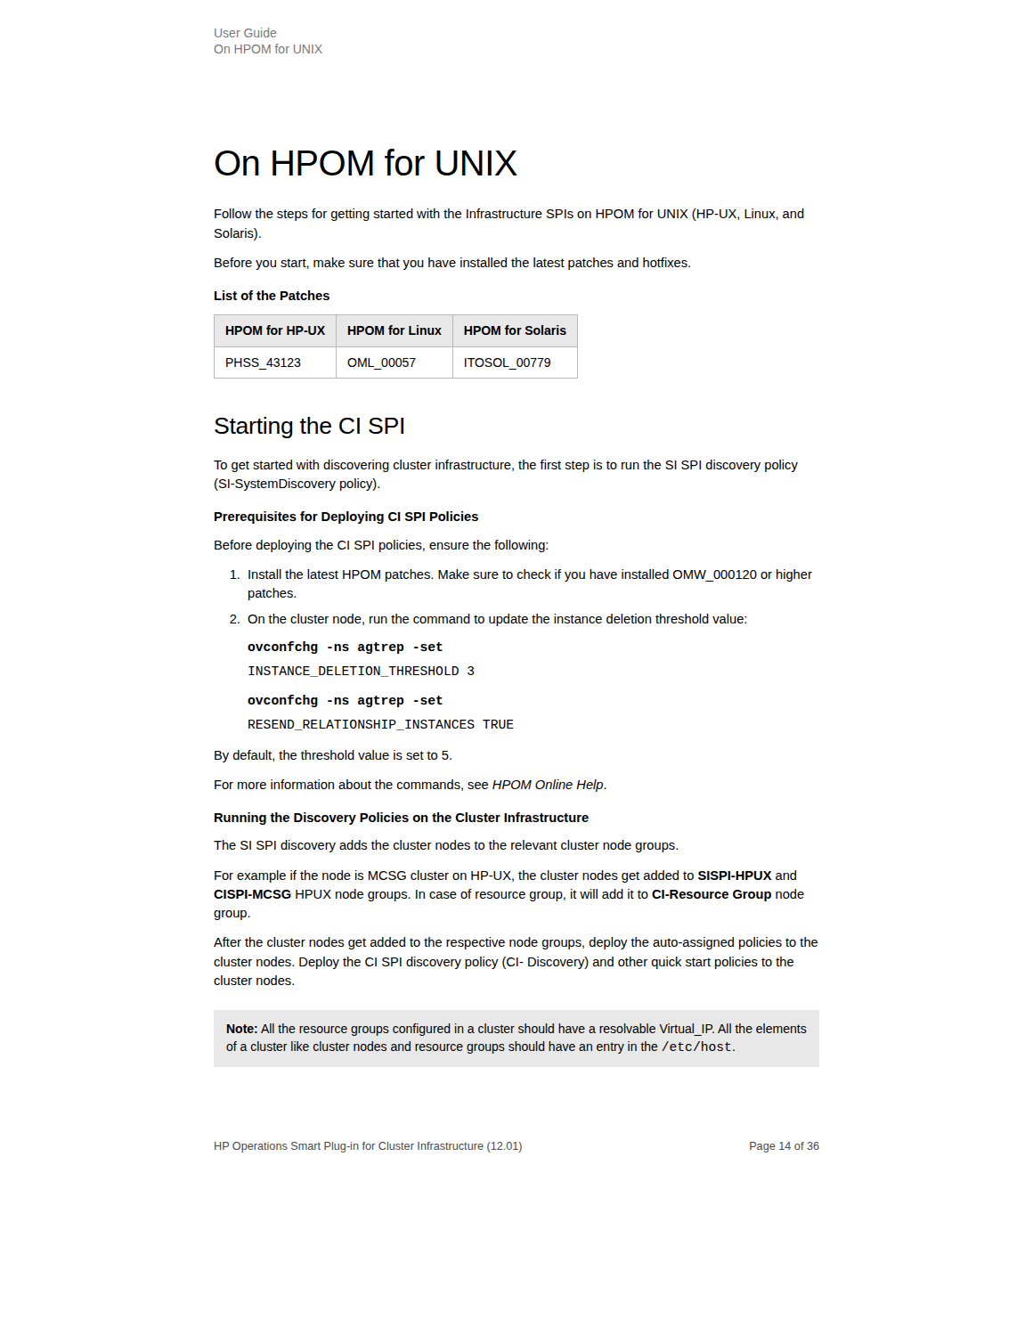User Guide
On HPOM for UNIX
On HPOM for UNIX
Follow the steps for getting started with the Infrastructure SPIs on HPOM for UNIX (HP-UX, Linux, and Solaris).
Before you start, make sure that you have installed the latest patches and hotfixes.
List of the Patches
| HPOM for HP-UX | HPOM for Linux | HPOM for Solaris |
| --- | --- | --- |
| PHSS_43123 | OML_00057 | ITOSOL_00779 |
Starting the CI SPI
To get started with discovering cluster infrastructure, the first step is to run the SI SPI discovery policy (SI-SystemDiscovery policy).
Prerequisites for Deploying CI SPI Policies
Before deploying the CI SPI policies, ensure the following:
Install the latest HPOM patches. Make sure to check if you have installed OMW_000120 or higher patches.
On the cluster node, run the command to update the instance deletion threshold value: ovconfchg -ns agtrep -set INSTANCE_DELETION_THRESHOLD 3 ovconfchg -ns agtrep -set RESEND_RELATIONSHIP_INSTANCES TRUE
By default, the threshold value is set to 5.
For more information about the commands, see HPOM Online Help.
Running the Discovery Policies on the Cluster Infrastructure
The SI SPI discovery adds the cluster nodes to the relevant cluster node groups.
For example if the node is MCSG cluster on HP-UX, the cluster nodes get added to SISPI-HPUX and CISPI-MCSG HPUX node groups. In case of resource group, it will add it to CI-Resource Group node group.
After the cluster nodes get added to the respective node groups, deploy the auto-assigned policies to the cluster nodes. Deploy the CI SPI discovery policy (CI- Discovery) and other quick start policies to the cluster nodes.
Note: All the resource groups configured in a cluster should have a resolvable Virtual_IP. All the elements of a cluster like cluster nodes and resource groups should have an entry in the /etc/host.
HP Operations Smart Plug-in for Cluster Infrastructure (12.01) Page 14 of 36